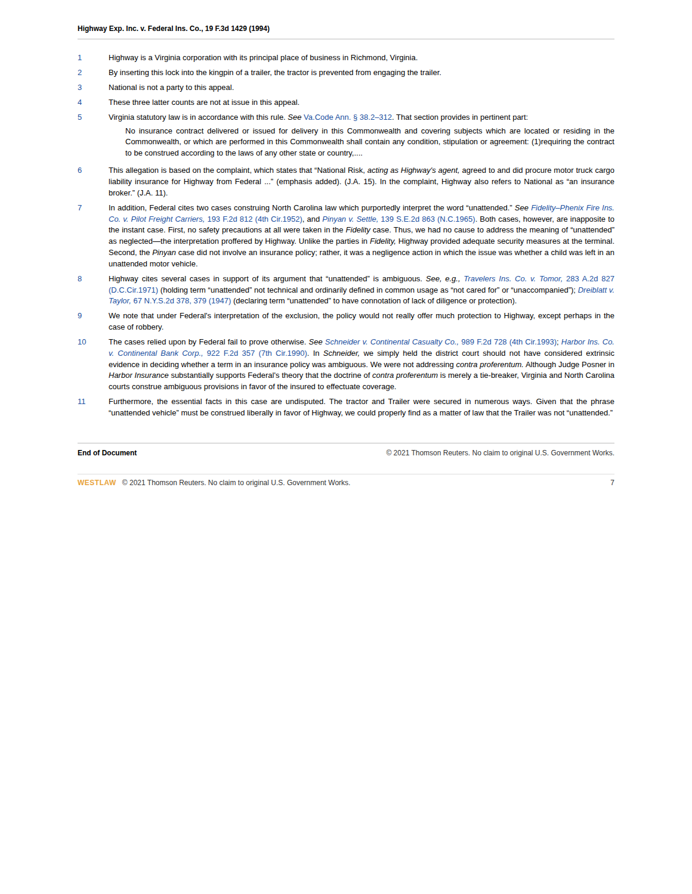Highway Exp. Inc. v. Federal Ins. Co., 19 F.3d 1429 (1994)
1 Highway is a Virginia corporation with its principal place of business in Richmond, Virginia.
2 By inserting this lock into the kingpin of a trailer, the tractor is prevented from engaging the trailer.
3 National is not a party to this appeal.
4 These three latter counts are not at issue in this appeal.
5 Virginia statutory law is in accordance with this rule. See Va.Code Ann. § 38.2–312. That section provides in pertinent part:
No insurance contract delivered or issued for delivery in this Commonwealth and covering subjects which are located or residing in the Commonwealth, or which are performed in this Commonwealth shall contain any condition, stipulation or agreement: (1)requiring the contract to be construed according to the laws of any other state or country,....
6 This allegation is based on the complaint, which states that “National Risk, acting as Highway's agent, agreed to and did procure motor truck cargo liability insurance for Highway from Federal ...” (emphasis added). (J.A. 15). In the complaint, Highway also refers to National as “an insurance broker.” (J.A. 11).
7 In addition, Federal cites two cases construing North Carolina law which purportedly interpret the word “unattended.” See Fidelity–Phenix Fire Ins. Co. v. Pilot Freight Carriers, 193 F.2d 812 (4th Cir.1952), and Pinyan v. Settle, 139 S.E.2d 863 (N.C.1965). Both cases, however, are inapposite to the instant case. First, no safety precautions at all were taken in the Fidelity case. Thus, we had no cause to address the meaning of “unattended” as neglected—the interpretation proffered by Highway. Unlike the parties in Fidelity, Highway provided adequate security measures at the terminal. Second, the Pinyan case did not involve an insurance policy; rather, it was a negligence action in which the issue was whether a child was left in an unattended motor vehicle.
8 Highway cites several cases in support of its argument that “unattended” is ambiguous. See, e.g., Travelers Ins. Co. v. Tomor, 283 A.2d 827 (D.C.Cir.1971) (holding term “unattended” not technical and ordinarily defined in common usage as “not cared for” or “unaccompanied”); Dreiblatt v. Taylor, 67 N.Y.S.2d 378, 379 (1947) (declaring term “unattended” to have connotation of lack of diligence or protection).
9 We note that under Federal's interpretation of the exclusion, the policy would not really offer much protection to Highway, except perhaps in the case of robbery.
10 The cases relied upon by Federal fail to prove otherwise. See Schneider v. Continental Casualty Co., 989 F.2d 728 (4th Cir.1993); Harbor Ins. Co. v. Continental Bank Corp., 922 F.2d 357 (7th Cir.1990). In Schneider, we simply held the district court should not have considered extrinsic evidence in deciding whether a term in an insurance policy was ambiguous. We were not addressing contra proferentum. Although Judge Posner in Harbor Insurance substantially supports Federal's theory that the doctrine of contra proferentum is merely a tie-breaker, Virginia and North Carolina courts construe ambiguous provisions in favor of the insured to effectuate coverage.
11 Furthermore, the essential facts in this case are undisputed. The tractor and Trailer were secured in numerous ways. Given that the phrase “unattended vehicle” must be construed liberally in favor of Highway, we could properly find as a matter of law that the Trailer was not “unattended.”
End of Document © 2021 Thomson Reuters. No claim to original U.S. Government Works.
WESTLAW © 2021 Thomson Reuters. No claim to original U.S. Government Works. 7